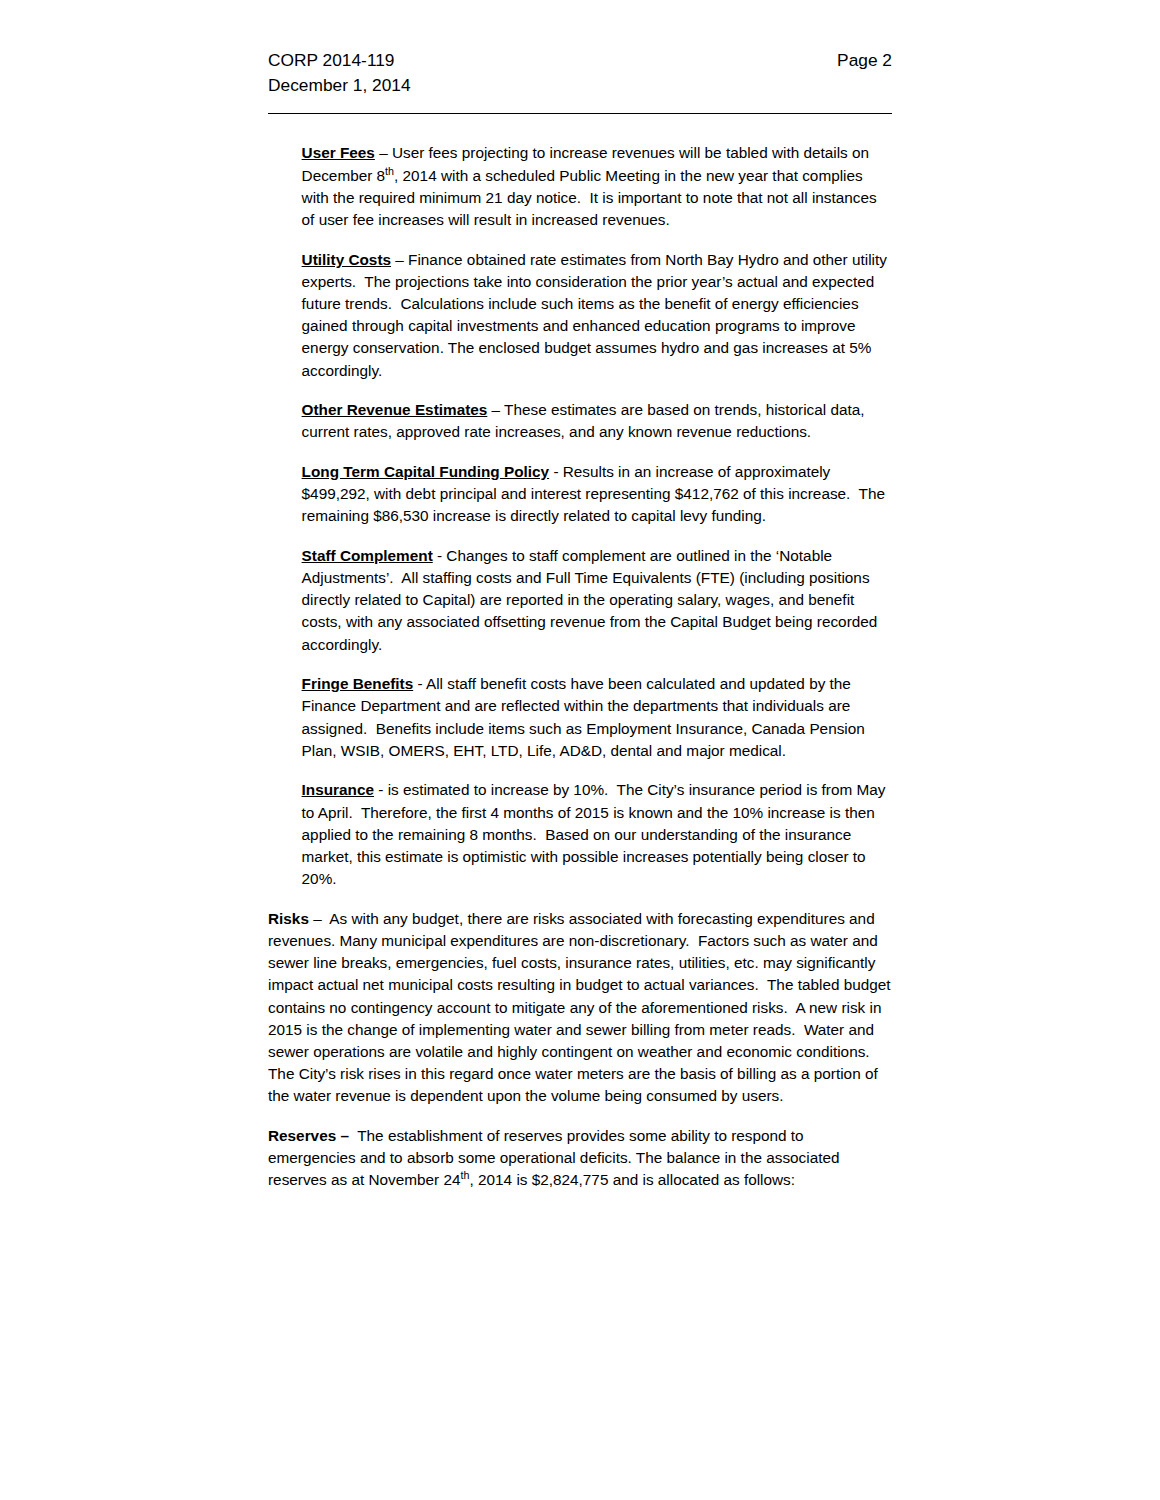CORP 2014-119
December 1, 2014
Page 2
User Fees – User fees projecting to increase revenues will be tabled with details on December 8th, 2014 with a scheduled Public Meeting in the new year that complies with the required minimum 21 day notice. It is important to note that not all instances of user fee increases will result in increased revenues.
Utility Costs – Finance obtained rate estimates from North Bay Hydro and other utility experts. The projections take into consideration the prior year’s actual and expected future trends. Calculations include such items as the benefit of energy efficiencies gained through capital investments and enhanced education programs to improve energy conservation. The enclosed budget assumes hydro and gas increases at 5% accordingly.
Other Revenue Estimates – These estimates are based on trends, historical data, current rates, approved rate increases, and any known revenue reductions.
Long Term Capital Funding Policy - Results in an increase of approximately $499,292, with debt principal and interest representing $412,762 of this increase. The remaining $86,530 increase is directly related to capital levy funding.
Staff Complement - Changes to staff complement are outlined in the ‘Notable Adjustments’. All staffing costs and Full Time Equivalents (FTE) (including positions directly related to Capital) are reported in the operating salary, wages, and benefit costs, with any associated offsetting revenue from the Capital Budget being recorded accordingly.
Fringe Benefits - All staff benefit costs have been calculated and updated by the Finance Department and are reflected within the departments that individuals are assigned. Benefits include items such as Employment Insurance, Canada Pension Plan, WSIB, OMERS, EHT, LTD, Life, AD&D, dental and major medical.
Insurance - is estimated to increase by 10%. The City’s insurance period is from May to April. Therefore, the first 4 months of 2015 is known and the 10% increase is then applied to the remaining 8 months. Based on our understanding of the insurance market, this estimate is optimistic with possible increases potentially being closer to 20%.
Risks – As with any budget, there are risks associated with forecasting expenditures and revenues. Many municipal expenditures are non-discretionary. Factors such as water and sewer line breaks, emergencies, fuel costs, insurance rates, utilities, etc. may significantly impact actual net municipal costs resulting in budget to actual variances. The tabled budget contains no contingency account to mitigate any of the aforementioned risks. A new risk in 2015 is the change of implementing water and sewer billing from meter reads. Water and sewer operations are volatile and highly contingent on weather and economic conditions. The City’s risk rises in this regard once water meters are the basis of billing as a portion of the water revenue is dependent upon the volume being consumed by users.
Reserves – The establishment of reserves provides some ability to respond to emergencies and to absorb some operational deficits. The balance in the associated reserves as at November 24th, 2014 is $2,824,775 and is allocated as follows: